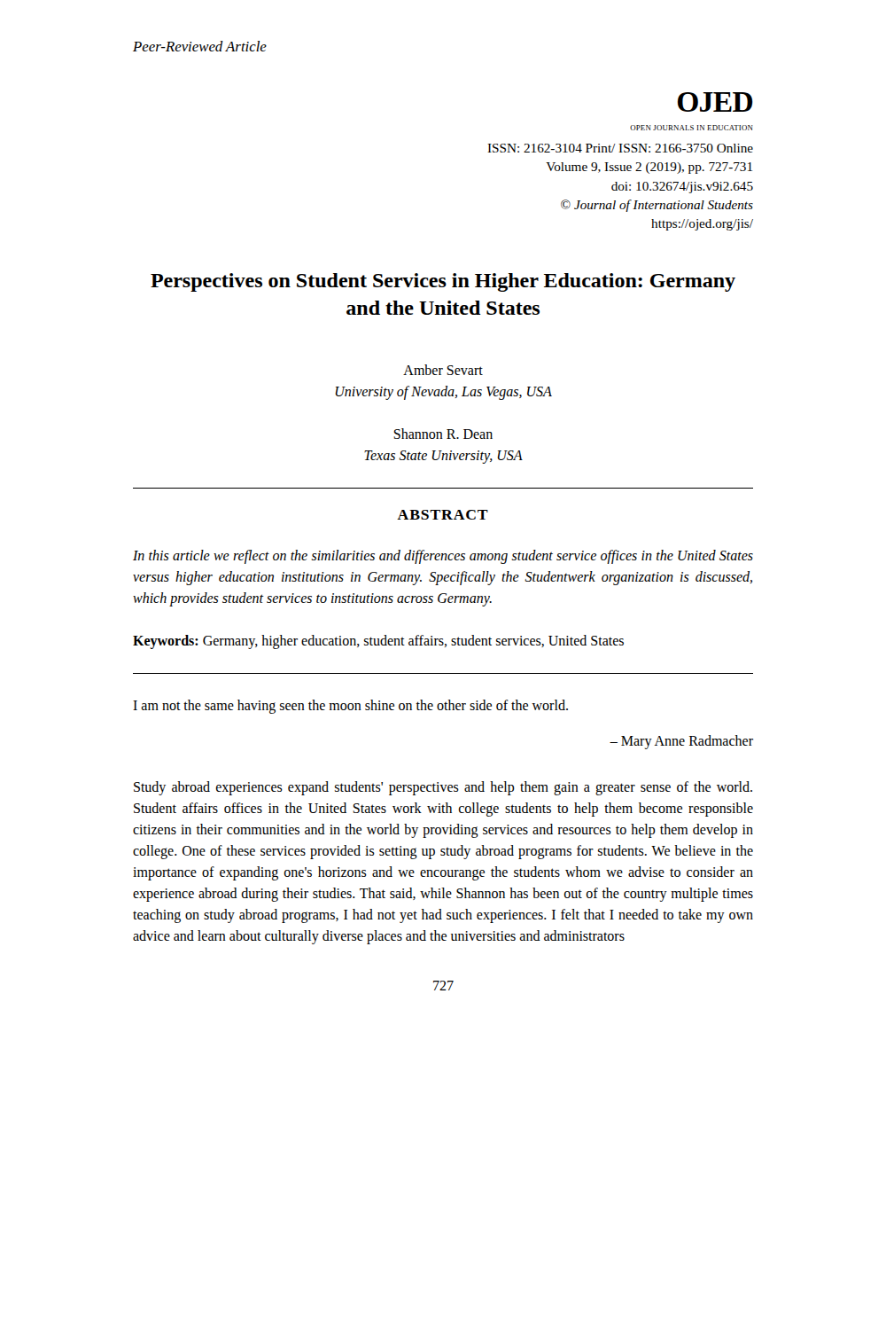Peer-Reviewed Article
OJED OPEN JOURNALS IN EDUCATION
ISSN: 2162-3104 Print/ ISSN: 2166-3750 Online
Volume 9, Issue 2 (2019), pp. 727-731
doi: 10.32674/jis.v9i2.645
© Journal of International Students
https://ojed.org/jis/
Perspectives on Student Services in Higher Education: Germany and the United States
Amber Sevart
University of Nevada, Las Vegas, USA
Shannon R. Dean
Texas State University, USA
ABSTRACT
In this article we reflect on the similarities and differences among student service offices in the United States versus higher education institutions in Germany. Specifically the Studentwerk organization is discussed, which provides student services to institutions across Germany.
Keywords: Germany, higher education, student affairs, student services, United States
I am not the same having seen the moon shine on the other side of the world.
– Mary Anne Radmacher
Study abroad experiences expand students' perspectives and help them gain a greater sense of the world. Student affairs offices in the United States work with college students to help them become responsible citizens in their communities and in the world by providing services and resources to help them develop in college. One of these services provided is setting up study abroad programs for students. We believe in the importance of expanding one's horizons and we encourange the students whom we advise to consider an experience abroad during their studies. That said, while Shannon has been out of the country multiple times teaching on study abroad programs, I had not yet had such experiences. I felt that I needed to take my own advice and learn about culturally diverse places and the universities and administrators
727